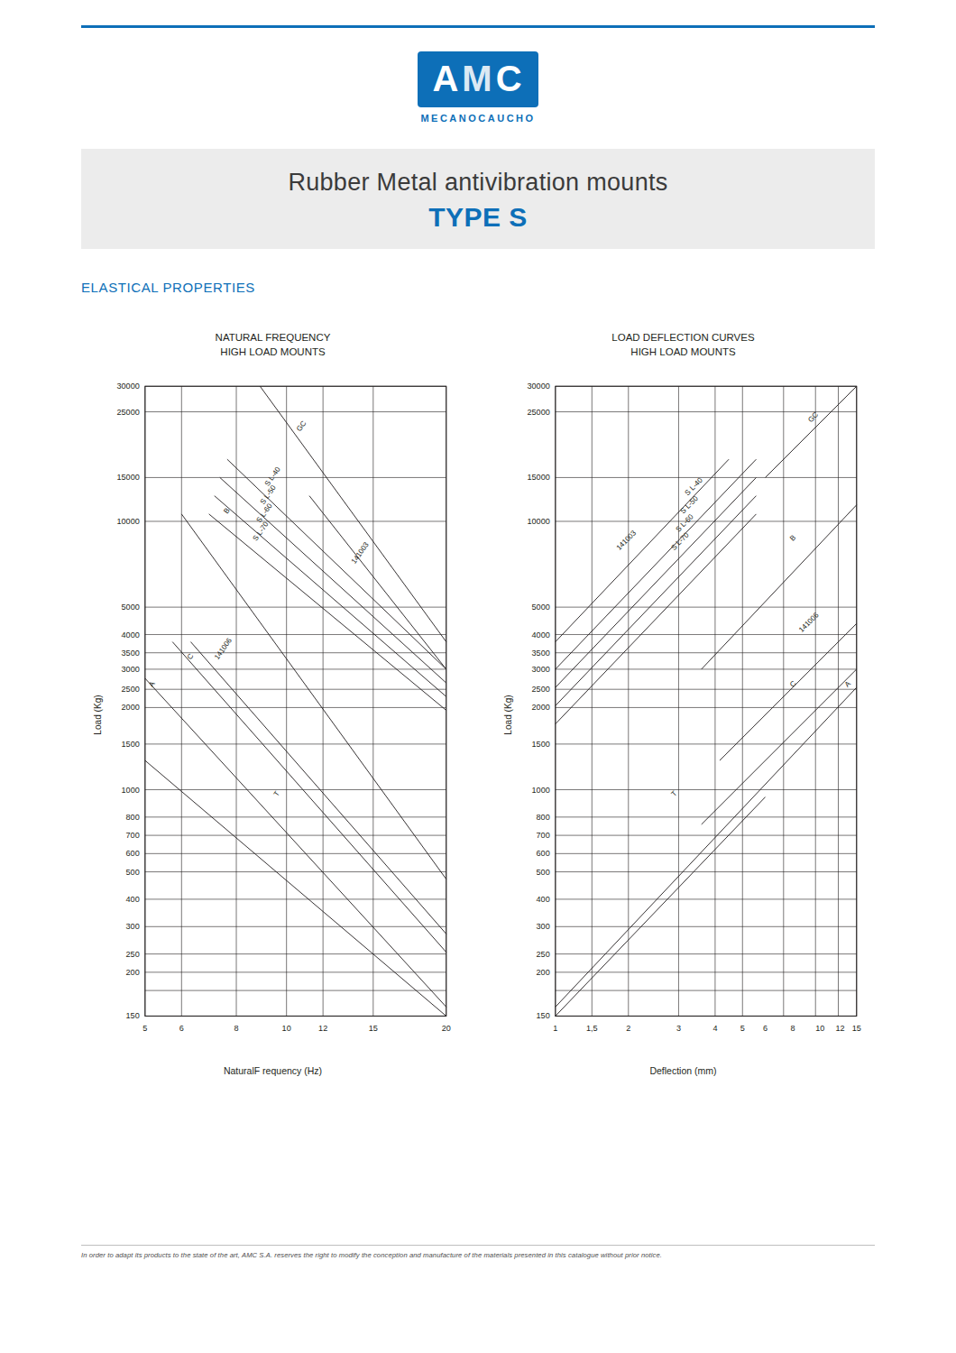AMC
MECANOCAUCHO
Rubber Metal antivibration mounts
TYPE S
ELASTICAL PROPERTIES
NATURAL FREQUENCY
HIGH LOAD MOUNTS
30000 25000 15000 10000 5000 4000 3500 3000 2500 2000 1500 1000 800 700 600 500 400 300 250 200 150 5 6 8 10 12 15 20 GC S L-40 S L-50 S L-60 S L-70 B C A T 141003 141006 Load (Kg)
NaturalF requency (Hz)
LOAD DEFLECTION CURVES
HIGH LOAD MOUNTS
30000 25000 15000 10000 5000 4000 3500 3000 2500 2000 1500 1000 800 700 600 500 400 300 250 200 150 1 1,5 2 3 4 5 6 8 10 12 15 GC S L-40 S L-50 S L-60 S L-70 141003 B 141006 C A T Load (Kg)
Deflection (mm)
In order to adapt its products to the state of the art, AMC S.A. reserves the right to modify the conception and manufacture of the materials presented in this catalogue without prior notice.